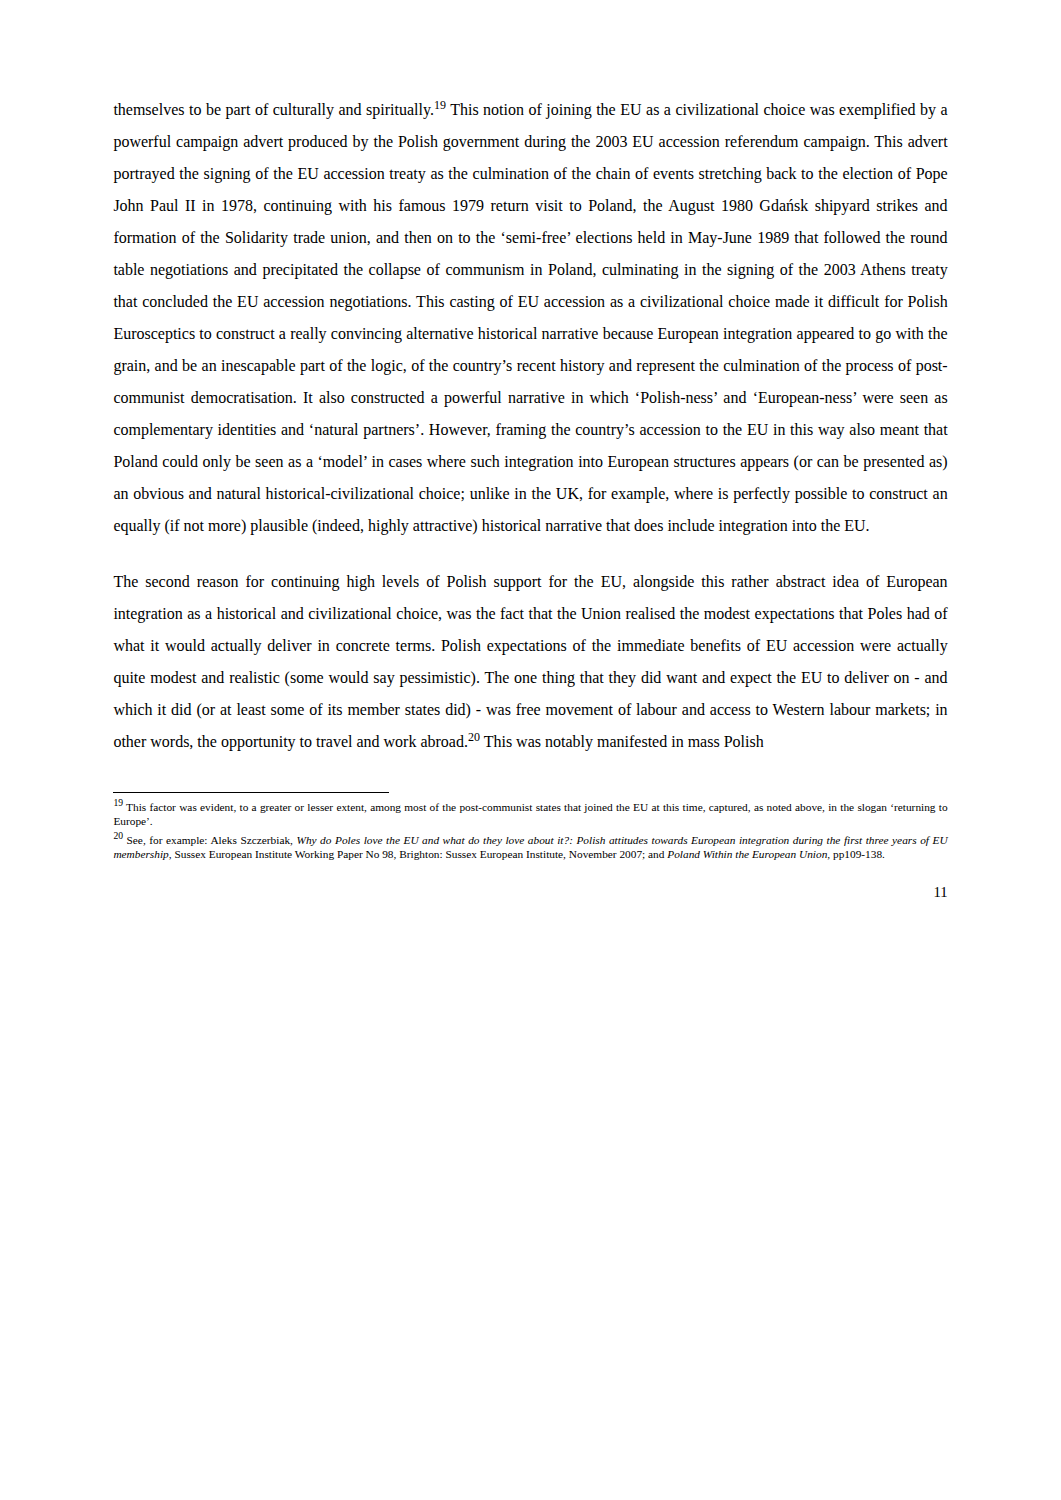themselves to be part of culturally and spiritually.19 This notion of joining the EU as a civilizational choice was exemplified by a powerful campaign advert produced by the Polish government during the 2003 EU accession referendum campaign. This advert portrayed the signing of the EU accession treaty as the culmination of the chain of events stretching back to the election of Pope John Paul II in 1978, continuing with his famous 1979 return visit to Poland, the August 1980 Gdańsk shipyard strikes and formation of the Solidarity trade union, and then on to the ‘semi-free’ elections held in May-June 1989 that followed the round table negotiations and precipitated the collapse of communism in Poland, culminating in the signing of the 2003 Athens treaty that concluded the EU accession negotiations. This casting of EU accession as a civilizational choice made it difficult for Polish Eurosceptics to construct a really convincing alternative historical narrative because European integration appeared to go with the grain, and be an inescapable part of the logic, of the country’s recent history and represent the culmination of the process of post-communist democratisation. It also constructed a powerful narrative in which ‘Polish-ness’ and ‘European-ness’ were seen as complementary identities and ‘natural partners’. However, framing the country’s accession to the EU in this way also meant that Poland could only be seen as a ‘model’ in cases where such integration into European structures appears (or can be presented as) an obvious and natural historical-civilizational choice; unlike in the UK, for example, where is perfectly possible to construct an equally (if not more) plausible (indeed, highly attractive) historical narrative that does include integration into the EU.
The second reason for continuing high levels of Polish support for the EU, alongside this rather abstract idea of European integration as a historical and civilizational choice, was the fact that the Union realised the modest expectations that Poles had of what it would actually deliver in concrete terms. Polish expectations of the immediate benefits of EU accession were actually quite modest and realistic (some would say pessimistic). The one thing that they did want and expect the EU to deliver on - and which it did (or at least some of its member states did) - was free movement of labour and access to Western labour markets; in other words, the opportunity to travel and work abroad.20 This was notably manifested in mass Polish
19 This factor was evident, to a greater or lesser extent, among most of the post-communist states that joined the EU at this time, captured, as noted above, in the slogan ‘returning to Europe’.
20 See, for example: Aleks Szczerbiak, Why do Poles love the EU and what do they love about it?: Polish attitudes towards European integration during the first three years of EU membership, Sussex European Institute Working Paper No 98, Brighton: Sussex European Institute, November 2007; and Poland Within the European Union, pp109-138.
11